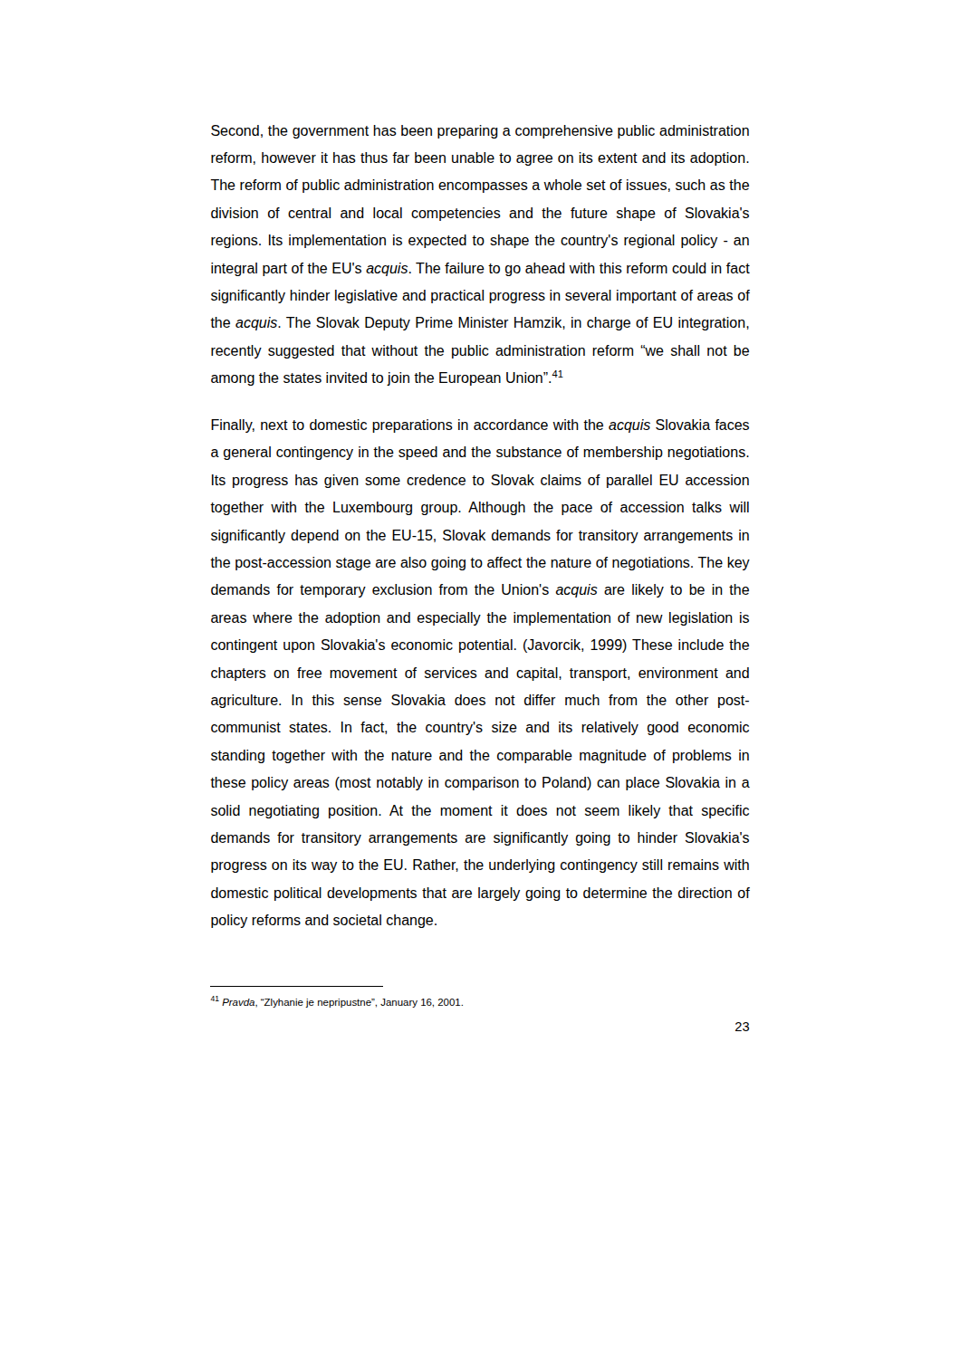Second, the government has been preparing a comprehensive public administration reform, however it has thus far been unable to agree on its extent and its adoption. The reform of public administration encompasses a whole set of issues, such as the division of central and local competencies and the future shape of Slovakia's regions. Its implementation is expected to shape the country's regional policy - an integral part of the EU's acquis. The failure to go ahead with this reform could in fact significantly hinder legislative and practical progress in several important of areas of the acquis. The Slovak Deputy Prime Minister Hamzik, in charge of EU integration, recently suggested that without the public administration reform “we shall not be among the states invited to join the European Union”.41
Finally, next to domestic preparations in accordance with the acquis Slovakia faces a general contingency in the speed and the substance of membership negotiations. Its progress has given some credence to Slovak claims of parallel EU accession together with the Luxembourg group. Although the pace of accession talks will significantly depend on the EU-15, Slovak demands for transitory arrangements in the post-accession stage are also going to affect the nature of negotiations. The key demands for temporary exclusion from the Union's acquis are likely to be in the areas where the adoption and especially the implementation of new legislation is contingent upon Slovakia's economic potential. (Javorcik, 1999) These include the chapters on free movement of services and capital, transport, environment and agriculture. In this sense Slovakia does not differ much from the other post-communist states. In fact, the country's size and its relatively good economic standing together with the nature and the comparable magnitude of problems in these policy areas (most notably in comparison to Poland) can place Slovakia in a solid negotiating position. At the moment it does not seem likely that specific demands for transitory arrangements are significantly going to hinder Slovakia's progress on its way to the EU. Rather, the underlying contingency still remains with domestic political developments that are largely going to determine the direction of policy reforms and societal change.
41 Pravda, “Zlyhanie je nepripustne”, January 16, 2001.
23